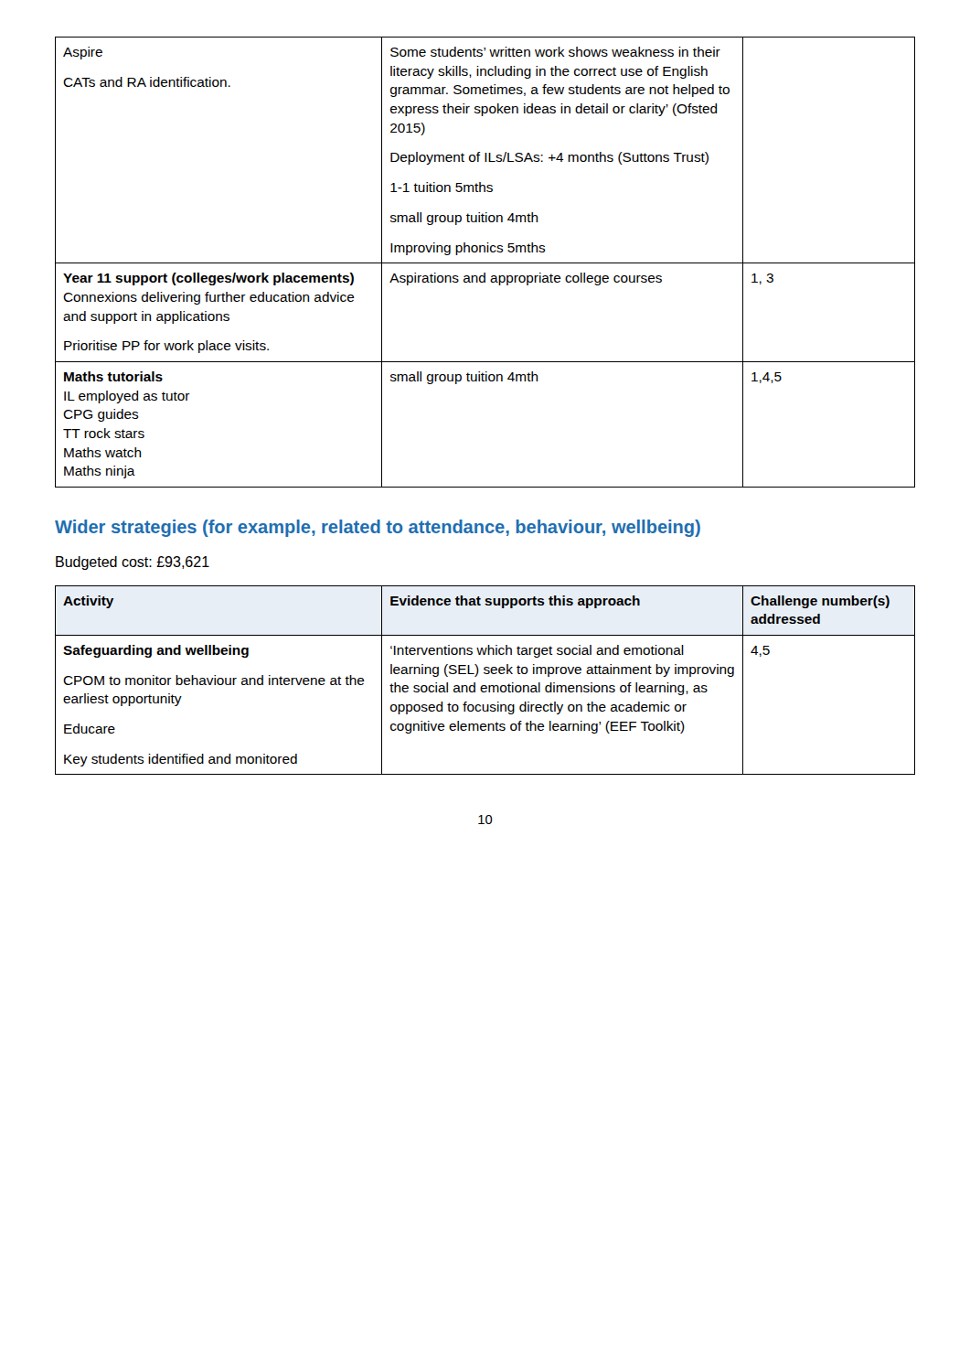| Aspire CATs and RA identification. | Some students’ written work shows weakness in their literacy skills, including in the correct use of English grammar. Sometimes, a few students are not helped to express their spoken ideas in detail or clarity’ (Ofsted 2015) Deployment of ILs/LSAs: +4 months (Suttons Trust) 1-1 tuition 5mths small group tuition 4mth Improving phonics 5mths | |
| Year 11 support (colleges/work placements) Connexions delivering further education advice and support in applications Prioritise PP for work place visits. | Aspirations and appropriate college courses | 1, 3 |
| Maths tutorials IL employed as tutor CPG guides TT rock stars Maths watch Maths ninja | small group tuition 4mth | 1,4,5 |
Wider strategies (for example, related to attendance, behaviour, wellbeing)
Budgeted cost: £93,621
| Activity | Evidence that supports this approach | Challenge number(s) addressed |
| --- | --- | --- |
| Safeguarding and wellbeing CPOM to monitor behaviour and intervene at the earliest opportunity Educare Key students identified and monitored | ‘Interventions which target social and emotional learning (SEL) seek to improve attainment by improving the social and emotional dimensions of learning, as opposed to focusing directly on the academic or cognitive elements of the learning’ (EEF Toolkit) | 4,5 |
10